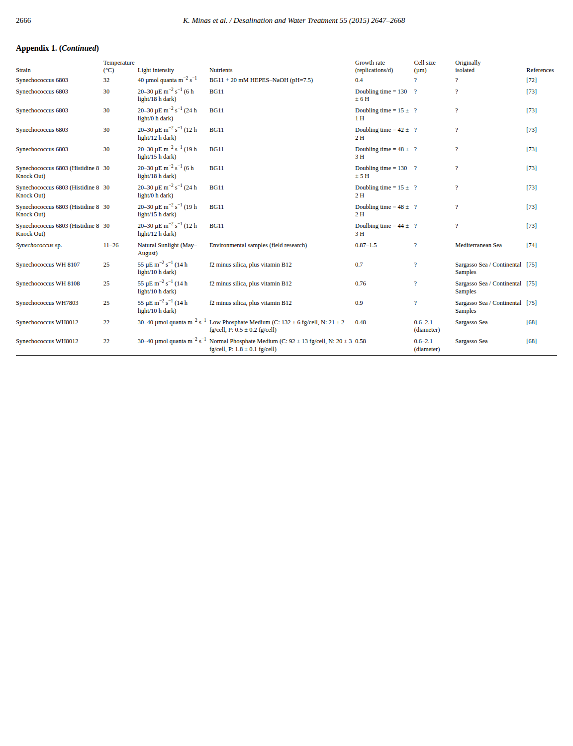2666 K. Minas et al. / Desalination and Water Treatment 55 (2015) 2647–2668
Appendix 1. (Continued)
| Strain | Temperature (°C) | Light intensity | Nutrients | Growth rate (replications/d) | Cell size (µm) | Originally isolated | References |
| --- | --- | --- | --- | --- | --- | --- | --- |
| Synechococcus 6803 | 32 | 40 µmol quanta m −2 s −1 | BG11 + 20 mM HEPES–NaOH (pH=7.5) | 0.4 | ? | ? | [72] |
| Synechococcus 6803 | 30 | 20–30 µE m −2 s −1 (6 h light/18 h dark) | BG11 | Doubling time = 130 ± 6 H | ? | ? | [73] |
| Synechococcus 6803 | 30 | 20–30 µE m −2 s −1 (24 h light/0 h dark) | BG11 | Doubling time = 15 ± 1 H | ? | ? | [73] |
| Synechococcus 6803 | 30 | 20–30 µE m −2 s −1 (12 h light/12 h dark) | BG11 | Doubling time = 42 ± 2 H | ? | ? | [73] |
| Synechococcus 6803 | 30 | 20–30 µE m −2 s −1 (19 h light/15 h dark) | BG11 | Doubling time = 48 ± 3 H | ? | ? | [73] |
| Synechococcus 6803 (Histidine 8 Knock Out) | 30 | 20–30 µE m −2 s −1 (6 h light/18 h dark) | BG11 | Doubling time = 130 ± 5 H | ? | ? | [73] |
| Synechococcus 6803 (Histidine 8 Knock Out) | 30 | 20–30 µE m −2 s −1 (24 h light/0 h dark) | BG11 | Doubling time = 15 ± 2 H | ? | ? | [73] |
| Synechococcus 6803 (Histidine 8 Knock Out) | 30 | 20–30 µE m −2 s −1 (19 h light/15 h dark) | BG11 | Doubling time = 48 ± 2 H | ? | ? | [73] |
| Synechococcus 6803 (Histidine 8 Knock Out) | 30 | 20–30 µE m −2 s −1 (12 h light/12 h dark) | BG11 | Doulbing time = 44 ± 3 H | ? | ? | [73] |
| Synechococcus sp. | 11–26 | Natural Sunlight (May–August) | Environmental samples (field research) | 0.87–1.5 | ? | Mediterranean Sea | [74] |
| Synechococcus WH 8107 | 25 | 55 µE m −2 s −1 (14 h light/10 h dark) | f2 minus silica, plus vitamin B12 | 0.7 | ? | Sargasso Sea / Continental Samples | [75] |
| Synechococcus WH 8108 | 25 | 55 µE m −2 s −1 (14 h light/10 h dark) | f2 minus silica, plus vitamin B12 | 0.76 | ? | Sargasso Sea / Continental Samples | [75] |
| Synechococcus WH7803 | 25 | 55 µE m −2 s −1 (14 h light/10 h dark) | f2 minus silica, plus vitamin B12 | 0.9 | ? | Sargasso Sea / Continental Samples | [75] |
| Synechococcus WH8012 | 22 | 30–40 µmol quanta m −2 s −1 | Low Phosphate Medium (C: 132 ± 6 fg/cell, N: 21 ± 2 fg/cell, P: 0.5 ± 0.2 fg/cell) | 0.48 | 0.6–2.1 (diameter) | Sargasso Sea | [68] |
| Synechococcus WH8012 | 22 | 30–40 µmol quanta m −2 s −1 | Normal Phosphate Medium (C: 92 ± 13 fg/cell, N: 20 ± 3 fg/cell, P: 1.8 ± 0.1 fg/cell) | 0.58 | 0.6–2.1 (diameter) | Sargasso Sea | [68] |